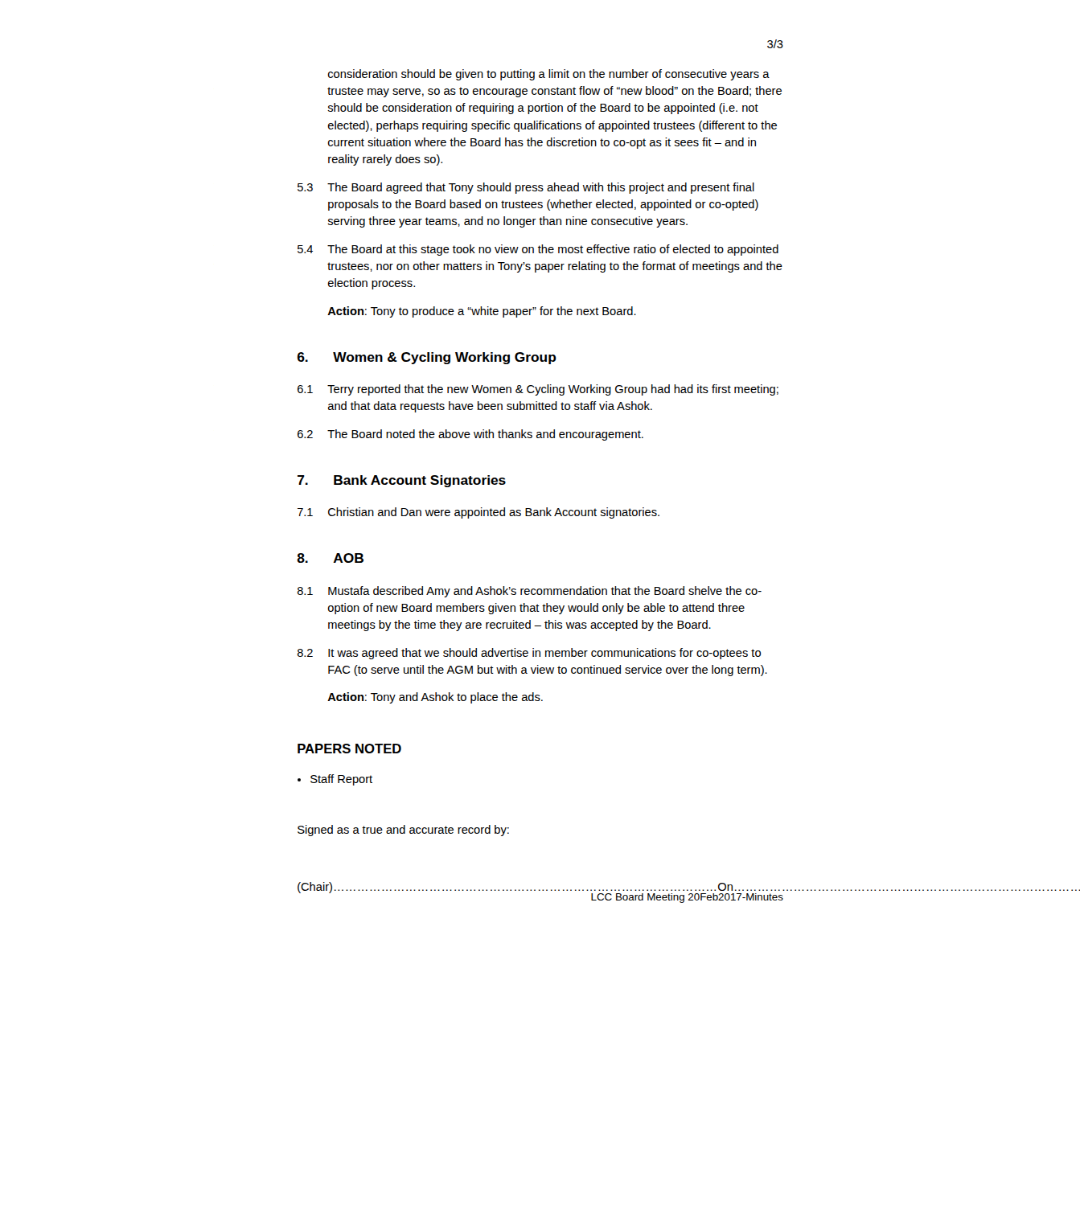3/3
consideration should be given to putting a limit on the number of consecutive years a trustee may serve, so as to encourage constant flow of “new blood” on the Board; there should be consideration of requiring a portion of the Board to be appointed (i.e. not elected), perhaps requiring specific qualifications of appointed trustees (different to the current situation where the Board has the discretion to co-opt as it sees fit – and in reality rarely does so).
5.3
The Board agreed that Tony should press ahead with this project and present final proposals to the Board based on trustees (whether elected, appointed or co-opted) serving three year teams, and no longer than nine consecutive years.
5.4
The Board at this stage took no view on the most effective ratio of elected to appointed trustees, nor on other matters in Tony’s paper relating to the format of meetings and the election process.
Action: Tony to produce a “white paper” for the next Board.
6. Women & Cycling Working Group
6.1
Terry reported that the new Women & Cycling Working Group had had its first meeting; and that data requests have been submitted to staff via Ashok.
6.2
The Board noted the above with thanks and encouragement.
7. Bank Account Signatories
7.1
Christian and Dan were appointed as Bank Account signatories.
8. AOB
8.1
Mustafa described Amy and Ashok’s recommendation that the Board shelve the co-option of new Board members given that they would only be able to attend three meetings by the time they are recruited – this was accepted by the Board.
8.2
It was agreed that we should advertise in member communications for co-optees to FAC (to serve until the AGM but with a view to continued service over the long term).
Action: Tony and Ashok to place the ads.
PAPERS NOTED
Staff Report
Signed as a true and accurate record by:
(Chair)……………………………………………………………………………………
On……………………………………………………………………………………
LCC Board Meeting 20Feb2017-Minutes